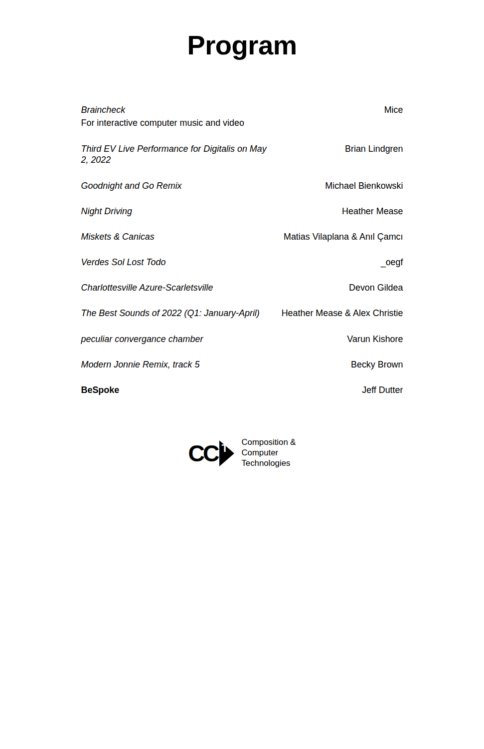Program
| Braincheck | Mice |
| For interactive computer music and video |
| Third EV Live Performance for Digitalis on May 2, 2022 | Brian Lindgren |
| Goodnight and Go Remix | Michael Bienkowski |
| Night Driving | Heather Mease |
| Miskets & Canicas | Matias Vilaplana & Anıl Çamcı |
| Verdes Sol Lost Todo | _oegf |
| Charlottesville Azure-Scarletsville | Devon Gildea |
| The Best Sounds of 2022 (Q1: January-April) | Heather Mease & Alex Christie |
| peculiar convergance chamber | Varun Kishore |
| Modern Jonnie Remix, track 5 | Becky Brown |
| BeSpoke | Jeff Dutter |
CC Composition &
Computer
Technologies